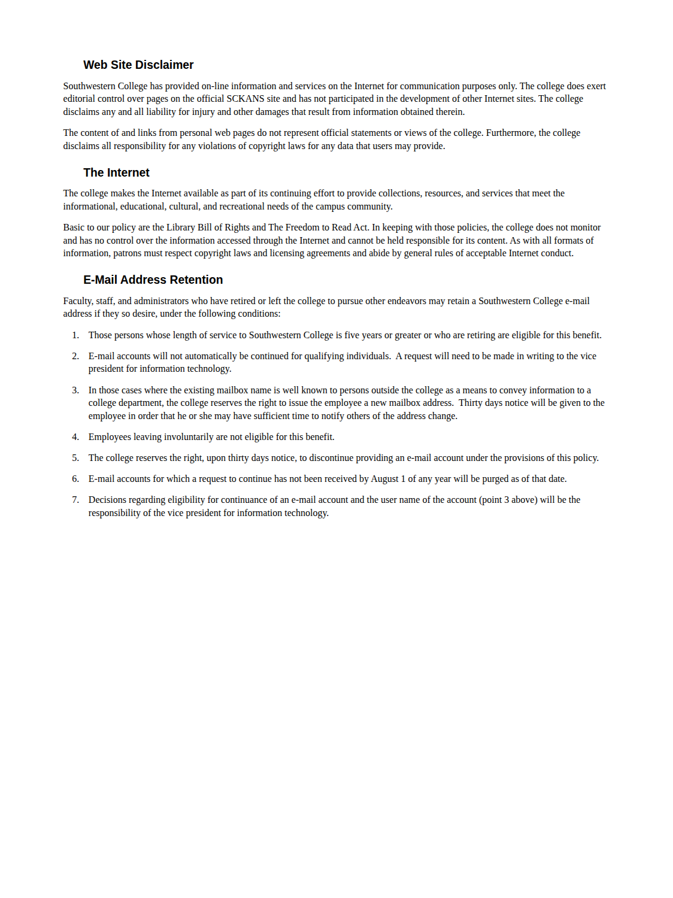Web Site Disclaimer
Southwestern College has provided on-line information and services on the Internet for communication purposes only. The college does exert editorial control over pages on the official SCKANS site and has not participated in the development of other Internet sites. The college disclaims any and all liability for injury and other damages that result from information obtained therein.
The content of and links from personal web pages do not represent official statements or views of the college. Furthermore, the college disclaims all responsibility for any violations of copyright laws for any data that users may provide.
The Internet
The college makes the Internet available as part of its continuing effort to provide collections, resources, and services that meet the informational, educational, cultural, and recreational needs of the campus community.
Basic to our policy are the Library Bill of Rights and The Freedom to Read Act. In keeping with those policies, the college does not monitor and has no control over the information accessed through the Internet and cannot be held responsible for its content. As with all formats of information, patrons must respect copyright laws and licensing agreements and abide by general rules of acceptable Internet conduct.
E-Mail Address Retention
Faculty, staff, and administrators who have retired or left the college to pursue other endeavors may retain a Southwestern College e-mail address if they so desire, under the following conditions:
Those persons whose length of service to Southwestern College is five years or greater or who are retiring are eligible for this benefit.
E-mail accounts will not automatically be continued for qualifying individuals. A request will need to be made in writing to the vice president for information technology.
In those cases where the existing mailbox name is well known to persons outside the college as a means to convey information to a college department, the college reserves the right to issue the employee a new mailbox address. Thirty days notice will be given to the employee in order that he or she may have sufficient time to notify others of the address change.
Employees leaving involuntarily are not eligible for this benefit.
The college reserves the right, upon thirty days notice, to discontinue providing an e-mail account under the provisions of this policy.
E-mail accounts for which a request to continue has not been received by August 1 of any year will be purged as of that date.
Decisions regarding eligibility for continuance of an e-mail account and the user name of the account (point 3 above) will be the responsibility of the vice president for information technology.